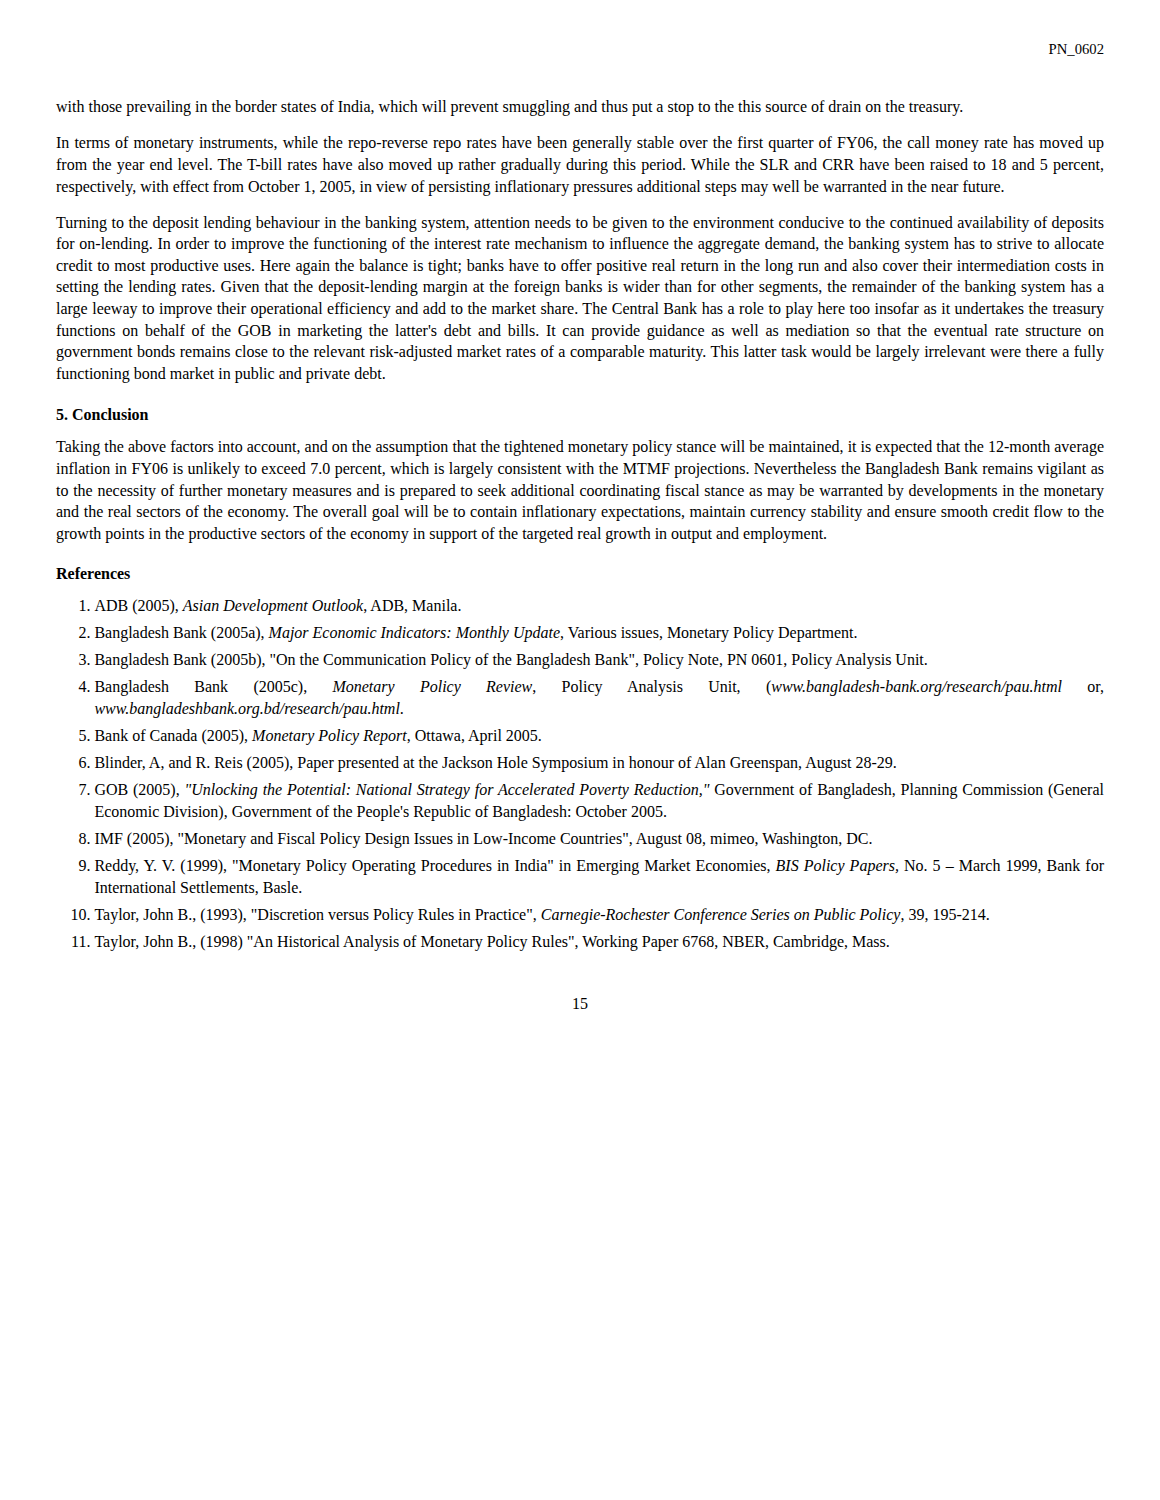PN_0602
with those prevailing in the border states of India, which will prevent smuggling and thus put a stop to the this source of drain on the treasury.
In terms of monetary instruments, while the repo-reverse repo rates have been generally stable over the first quarter of FY06, the call money rate has moved up from the year end level. The T-bill rates have also moved up rather gradually during this period. While the SLR and CRR have been raised to 18 and 5 percent, respectively, with effect from October 1, 2005, in view of persisting inflationary pressures additional steps may well be warranted in the near future.
Turning to the deposit lending behaviour in the banking system, attention needs to be given to the environment conducive to the continued availability of deposits for on-lending. In order to improve the functioning of the interest rate mechanism to influence the aggregate demand, the banking system has to strive to allocate credit to most productive uses. Here again the balance is tight; banks have to offer positive real return in the long run and also cover their intermediation costs in setting the lending rates. Given that the deposit-lending margin at the foreign banks is wider than for other segments, the remainder of the banking system has a large leeway to improve their operational efficiency and add to the market share. The Central Bank has a role to play here too insofar as it undertakes the treasury functions on behalf of the GOB in marketing the latter's debt and bills. It can provide guidance as well as mediation so that the eventual rate structure on government bonds remains close to the relevant risk-adjusted market rates of a comparable maturity. This latter task would be largely irrelevant were there a fully functioning bond market in public and private debt.
5. Conclusion
Taking the above factors into account, and on the assumption that the tightened monetary policy stance will be maintained, it is expected that the 12-month average inflation in FY06 is unlikely to exceed 7.0 percent, which is largely consistent with the MTMF projections. Nevertheless the Bangladesh Bank remains vigilant as to the necessity of further monetary measures and is prepared to seek additional coordinating fiscal stance as may be warranted by developments in the monetary and the real sectors of the economy. The overall goal will be to contain inflationary expectations, maintain currency stability and ensure smooth credit flow to the growth points in the productive sectors of the economy in support of the targeted real growth in output and employment.
References
ADB (2005), Asian Development Outlook, ADB, Manila.
Bangladesh Bank (2005a), Major Economic Indicators: Monthly Update, Various issues, Monetary Policy Department.
Bangladesh Bank (2005b), "On the Communication Policy of the Bangladesh Bank", Policy Note, PN 0601, Policy Analysis Unit.
Bangladesh Bank (2005c), Monetary Policy Review, Policy Analysis Unit, (www.bangladesh-bank.org/research/pau.html or, www.bangladeshbank.org.bd/research/pau.html.
Bank of Canada (2005), Monetary Policy Report, Ottawa, April 2005.
Blinder, A, and R. Reis (2005), Paper presented at the Jackson Hole Symposium in honour of Alan Greenspan, August 28-29.
GOB (2005), "Unlocking the Potential: National Strategy for Accelerated Poverty Reduction," Government of Bangladesh, Planning Commission (General Economic Division), Government of the People's Republic of Bangladesh: October 2005.
IMF (2005), "Monetary and Fiscal Policy Design Issues in Low-Income Countries", August 08, mimeo, Washington, DC.
Reddy, Y. V. (1999), "Monetary Policy Operating Procedures in India" in Emerging Market Economies, BIS Policy Papers, No. 5 – March 1999, Bank for International Settlements, Basle.
Taylor, John B., (1993), "Discretion versus Policy Rules in Practice", Carnegie-Rochester Conference Series on Public Policy, 39, 195-214.
Taylor, John B., (1998) "An Historical Analysis of Monetary Policy Rules", Working Paper 6768, NBER, Cambridge, Mass.
15